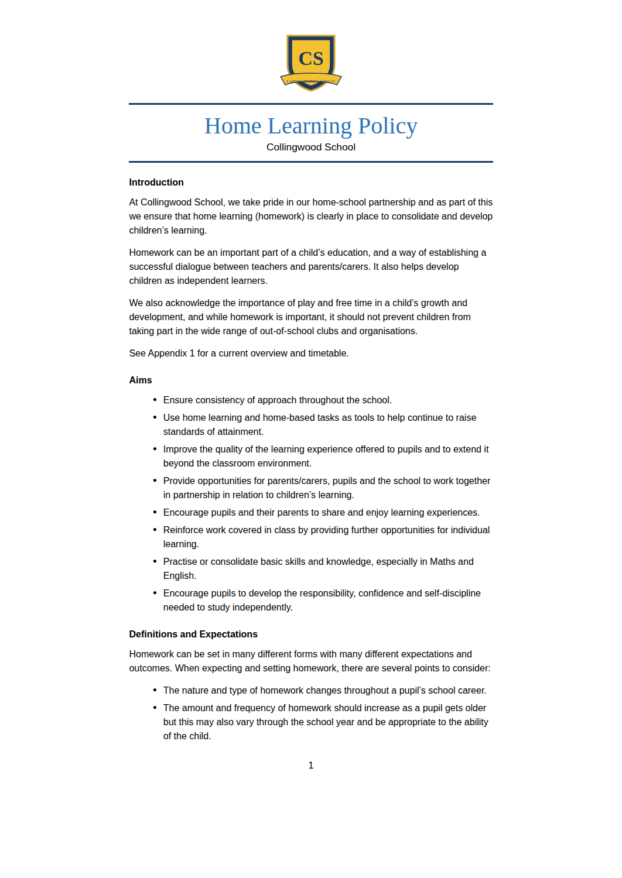CS LABOR OMNIA VINCIT
Home Learning Policy
Collingwood School
Introduction
At Collingwood School, we take pride in our home-school partnership and as part of this we ensure that home learning (homework) is clearly in place to consolidate and develop children’s learning.
Homework can be an important part of a child’s education, and a way of establishing a successful dialogue between teachers and parents/carers. It also helps develop children as independent learners.
We also acknowledge the importance of play and free time in a child’s growth and development, and while homework is important, it should not prevent children from taking part in the wide range of out-of-school clubs and organisations.
See Appendix 1 for a current overview and timetable.
Aims
Ensure consistency of approach throughout the school.
Use home learning and home-based tasks as tools to help continue to raise standards of attainment.
Improve the quality of the learning experience offered to pupils and to extend it beyond the classroom environment.
Provide opportunities for parents/carers, pupils and the school to work together in partnership in relation to children’s learning.
Encourage pupils and their parents to share and enjoy learning experiences.
Reinforce work covered in class by providing further opportunities for individual learning.
Practise or consolidate basic skills and knowledge, especially in Maths and English.
Encourage pupils to develop the responsibility, confidence and self-discipline needed to study independently.
Definitions and Expectations
Homework can be set in many different forms with many different expectations and outcomes. When expecting and setting homework, there are several points to consider:
The nature and type of homework changes throughout a pupil’s school career.
The amount and frequency of homework should increase as a pupil gets older but this may also vary through the school year and be appropriate to the ability of the child.
1